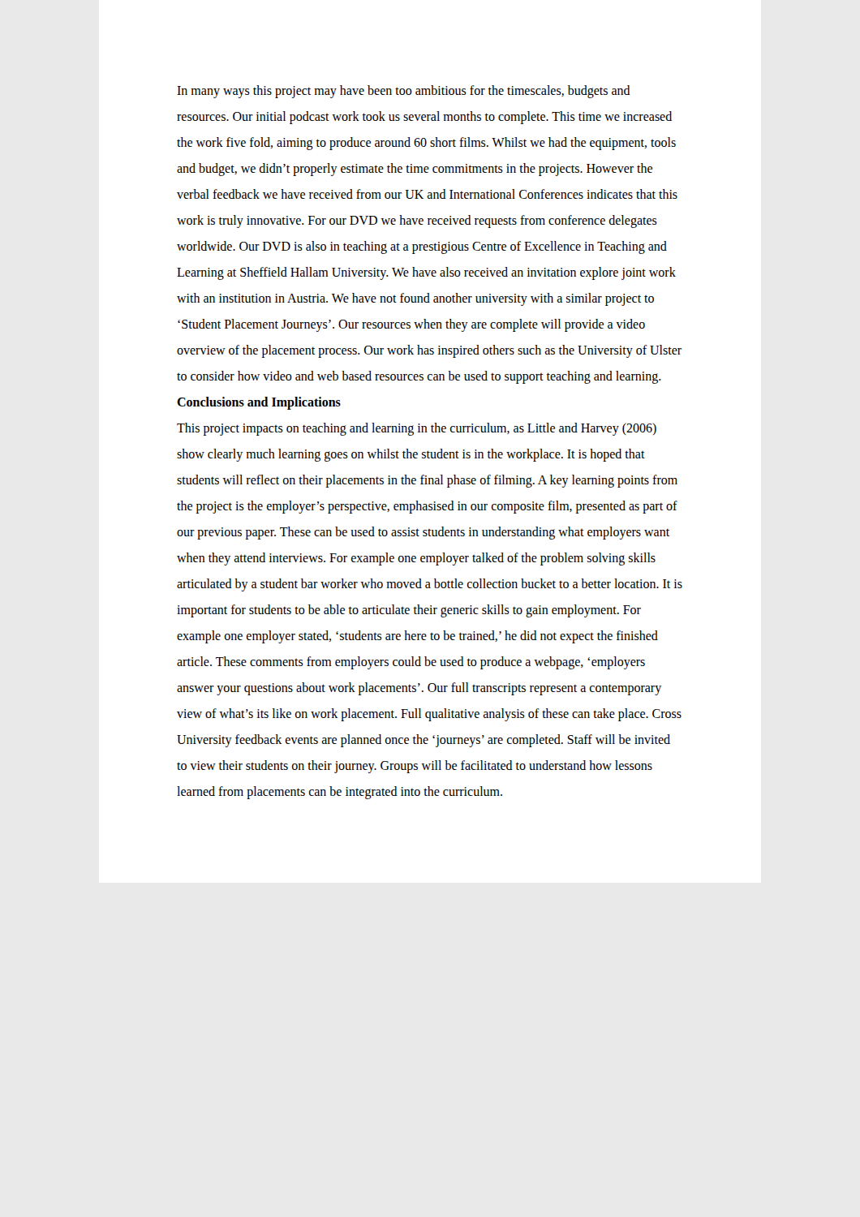In many ways this project may have been too ambitious for the timescales, budgets and resources. Our initial podcast work took us several months to complete. This time we increased the work five fold, aiming to produce around 60 short films. Whilst we had the equipment, tools and budget, we didn’t properly estimate the time commitments in the projects. However the verbal feedback we have received from our UK and International Conferences indicates that this work is truly innovative. For our DVD we have received requests from conference delegates worldwide. Our DVD is also in teaching at a prestigious Centre of Excellence in Teaching and Learning at Sheffield Hallam University. We have also received an invitation explore joint work with an institution in Austria. We have not found another university with a similar project to ‘Student Placement Journeys’. Our resources when they are complete will provide a video overview of the placement process. Our work has inspired others such as the University of Ulster to consider how video and web based resources can be used to support teaching and learning.
Conclusions and Implications
This project impacts on teaching and learning in the curriculum, as Little and Harvey (2006) show clearly much learning goes on whilst the student is in the workplace. It is hoped that students will reflect on their placements in the final phase of filming. A key learning points from the project is the employer’s perspective, emphasised in our composite film, presented as part of our previous paper. These can be used to assist students in understanding what employers want when they attend interviews. For example one employer talked of the problem solving skills articulated by a student bar worker who moved a bottle collection bucket to a better location. It is important for students to be able to articulate their generic skills to gain employment. For example one employer stated, ‘students are here to be trained,’ he did not expect the finished article. These comments from employers could be used to produce a webpage, ‘employers answer your questions about work placements’. Our full transcripts represent a contemporary view of what’s its like on work placement. Full qualitative analysis of these can take place. Cross University feedback events are planned once the ‘journeys’ are completed. Staff will be invited to view their students on their journey. Groups will be facilitated to understand how lessons learned from placements can be integrated into the curriculum.